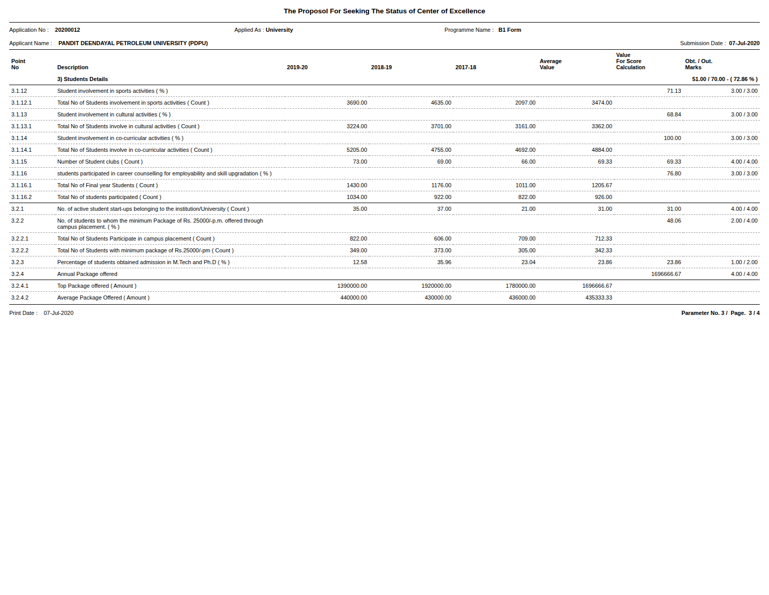The Proposol For Seeking The Status of Center of Excellence
| Application No : 20200012 | Applied As : University | Programme Name : B1 Form |
| Applicant Name : PANDIT DEENDAYAL PETROLEUM UNIVERSITY (PDPU) | Submission Date : 07-Jul-2020 |
| Point No | Description | 2019-20 | 2018-19 | 2017-18 | Average Value | Value For Score Calculation | Obt. / Out. Marks |
| --- | --- | --- | --- | --- | --- | --- | --- |
| | 3) Students Details | | | | | 51.00 / 70.00 - ( 72.86 % ) |
| 3.1.12 | Student involvement in sports activities ( % ) | | | | | 71.13 | 3.00 / 3.00 |
| 3.1.12.1 | Total No of Students involvement in sports activities ( Count ) | 3690.00 | 4635.00 | 2097.00 | 3474.00 | | |
| 3.1.13 | Student involvement in cultural activities ( % ) | | | | | 68.84 | 3.00 / 3.00 |
| 3.1.13.1 | Total No of Students involve in cultural activities ( Count ) | 3224.00 | 3701.00 | 3161.00 | 3362.00 | | |
| 3.1.14 | Student involvement in co-curricular activities ( % ) | | | | | 100.00 | 3.00 / 3.00 |
| 3.1.14.1 | Total No of Students involve in co-curricular activities ( Count ) | 5205.00 | 4755.00 | 4692.00 | 4884.00 | | |
| 3.1.15 | Number of Student clubs ( Count ) | 73.00 | 69.00 | 66.00 | 69.33 | 69.33 | 4.00 / 4.00 |
| 3.1.16 | students participated in career counselling for employability and skill upgradation ( % ) | | | | | 76.80 | 3.00 / 3.00 |
| 3.1.16.1 | Total No of Final year Students ( Count ) | 1430.00 | 1176.00 | 1011.00 | 1205.67 | | |
| 3.1.16.2 | Total No of students participated ( Count ) | 1034.00 | 922.00 | 822.00 | 926.00 | | |
| 3.2.1 | No. of active student start-ups belonging to the institution/University ( Count ) | 35.00 | 37.00 | 21.00 | 31.00 | 31.00 | 4.00 / 4.00 |
| 3.2.2 | No. of students to whom the minimum Package of Rs. 25000/-p.m. offered through campus placement. ( % ) | | | | | 48.06 | 2.00 / 4.00 |
| 3.2.2.1 | Total No of Students Participate in campus placement ( Count ) | 822.00 | 606.00 | 709.00 | 712.33 | | |
| 3.2.2.2 | Total No of Students with minimum package of Rs.25000/-pm ( Count ) | 349.00 | 373.00 | 305.00 | 342.33 | | |
| 3.2.3 | Percentage of students obtained admission in M.Tech and Ph.D ( % ) | 12.58 | 35.96 | 23.04 | 23.86 | 23.86 | 1.00 / 2.00 |
| 3.2.4 | Annual Package offered | | | | | 1696666.67 | 4.00 / 4.00 |
| 3.2.4.1 | Top Package offered ( Amount ) | 1390000.00 | 1920000.00 | 1780000.00 | 1696666.67 | | |
| 3.2.4.2 | Average Package Offered ( Amount ) | 440000.00 | 430000.00 | 436000.00 | 435333.33 | | |
Print Date : 07-Jul-2020
Parameter No. 3 / Page. 3 / 4